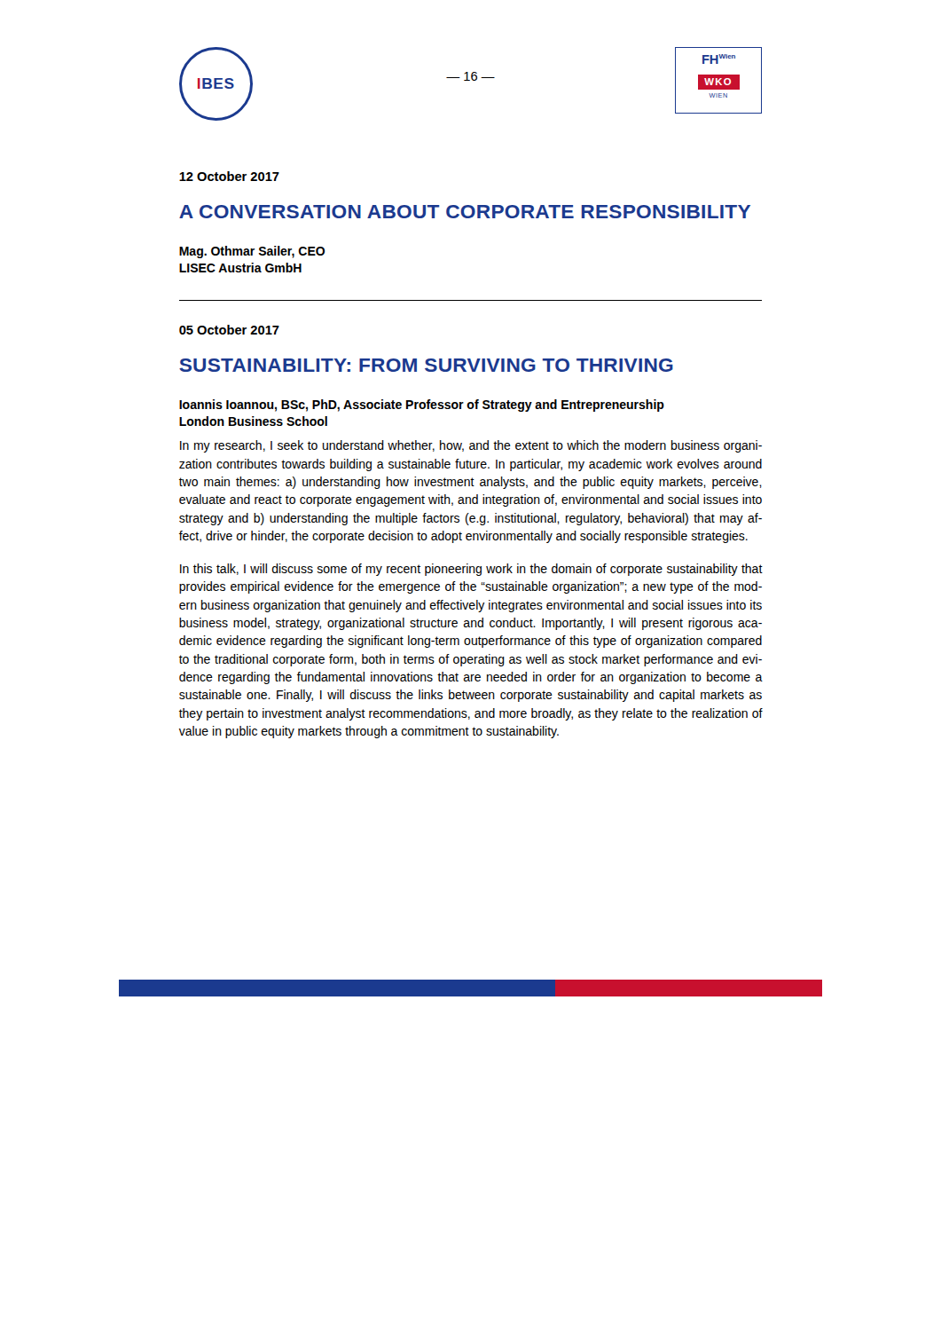IBES
— 16 —
FHWien WKO WIEN
12 October 2017
A CONVERSATION ABOUT CORPORATE RESPONSIBILITY
Mag. Othmar Sailer, CEO
LISEC Austria GmbH
05 October 2017
SUSTAINABILITY: FROM SURVIVING TO THRIVING
Ioannis Ioannou, BSc, PhD, Associate Professor of Strategy and Entrepreneurship
London Business School
In my research, I seek to understand whether, how, and the extent to which the modern business organization contributes towards building a sustainable future. In particular, my academic work evolves around two main themes: a) understanding how investment analysts, and the public equity markets, perceive, evaluate and react to corporate engagement with, and integration of, environmental and social issues into strategy and b) understanding the multiple factors (e.g. institutional, regulatory, behavioral) that may affect, drive or hinder, the corporate decision to adopt environmentally and socially responsible strategies.
In this talk, I will discuss some of my recent pioneering work in the domain of corporate sustainability that provides empirical evidence for the emergence of the “sustainable organization”; a new type of the modern business organization that genuinely and effectively integrates environmental and social issues into its business model, strategy, organizational structure and conduct. Importantly, I will present rigorous academic evidence regarding the significant long-term outperformance of this type of organization compared to the traditional corporate form, both in terms of operating as well as stock market performance and evidence regarding the fundamental innovations that are needed in order for an organization to become a sustainable one. Finally, I will discuss the links between corporate sustainability and capital markets as they pertain to investment analyst recommendations, and more broadly, as they relate to the realization of value in public equity markets through a commitment to sustainability.